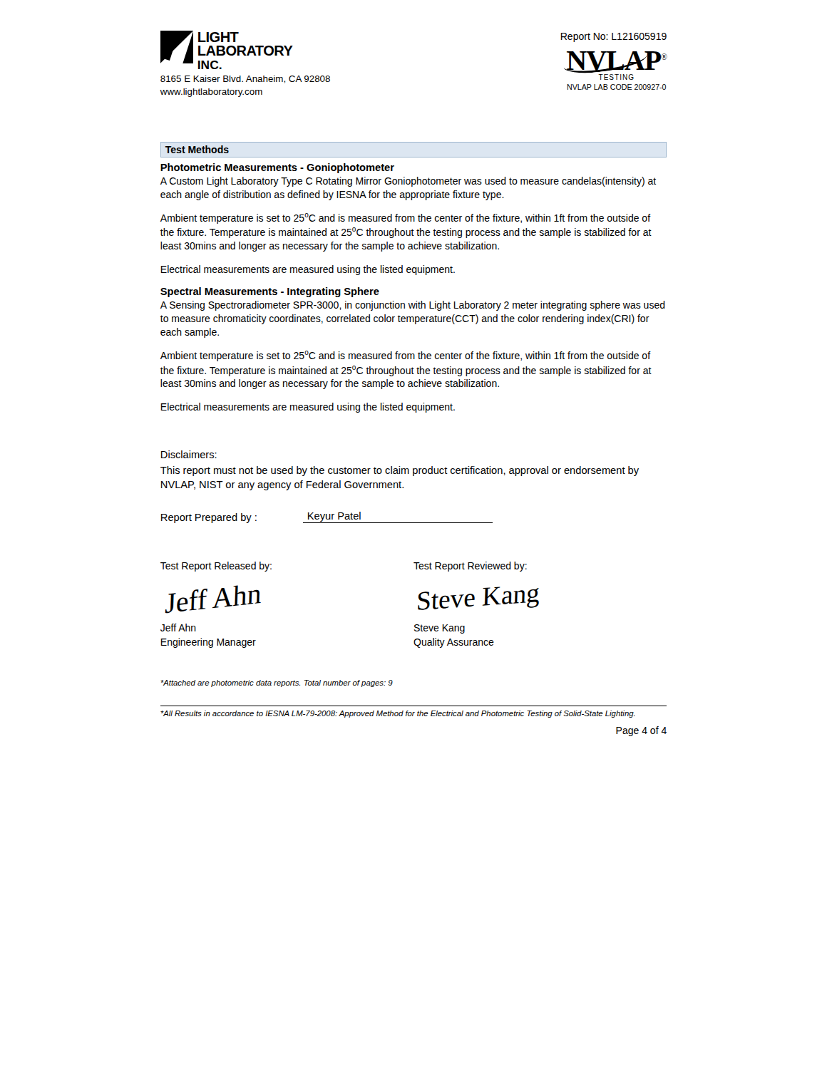LIGHT
LABORATORY
INC.
8165 E Kaiser Blvd. Anaheim, CA 92808
www.lightlaboratory.com
Report No: L121605919
NVLAP®
TESTING
NVLAP LAB CODE 200927-0
Test Methods
Photometric Measurements - Goniophotometer
A Custom Light Laboratory Type C Rotating Mirror Goniophotometer was used to measure candelas(intensity) at each angle of distribution as defined by IESNA for the appropriate fixture type.
Ambient temperature is set to 25oC and is measured from the center of the fixture, within 1ft from the outside of the fixture. Temperature is maintained at 25oC throughout the testing process and the sample is stabilized for at least 30mins and longer as necessary for the sample to achieve stabilization.
Electrical measurements are measured using the listed equipment.
Spectral Measurements - Integrating Sphere
A Sensing Spectroradiometer SPR-3000, in conjunction with Light Laboratory 2 meter integrating sphere was used to measure chromaticity coordinates, correlated color temperature(CCT) and the color rendering index(CRI) for each sample.
Ambient temperature is set to 25oC and is measured from the center of the fixture, within 1ft from the outside of the fixture. Temperature is maintained at 25oC throughout the testing process and the sample is stabilized for at least 30mins and longer as necessary for the sample to achieve stabilization.
Electrical measurements are measured using the listed equipment.
Disclaimers:
This report must not be used by the customer to claim product certification, approval or endorsement by NVLAP, NIST or any agency of Federal Government.
Report Prepared by :
Keyur Patel
Test Report Released by:
Jeff Ahn
Jeff Ahn
Engineering Manager
Test Report Reviewed by:
Steve Kang
Steve Kang
Quality Assurance
*Attached are photometric data reports. Total number of pages: 9
*All Results in accordance to IESNA LM-79-2008: Approved Method for the Electrical and Photometric Testing of Solid-State Lighting.
Page 4 of 4